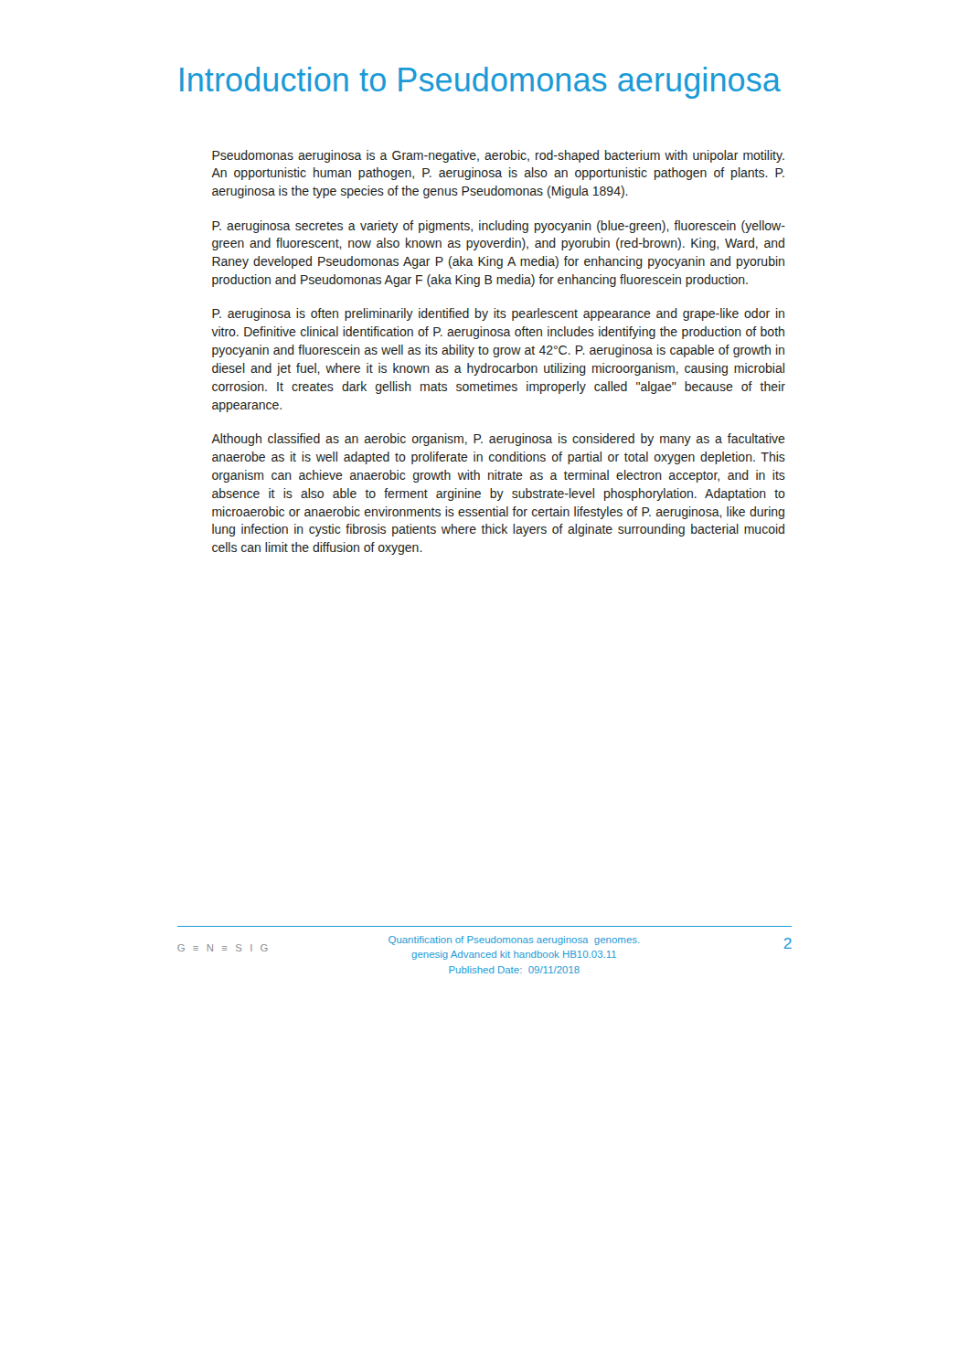Introduction to Pseudomonas aeruginosa
Pseudomonas aeruginosa is a Gram-negative, aerobic, rod-shaped bacterium with unipolar motility. An opportunistic human pathogen, P. aeruginosa is also an opportunistic pathogen of plants. P. aeruginosa is the type species of the genus Pseudomonas (Migula 1894).
P. aeruginosa secretes a variety of pigments, including pyocyanin (blue-green), fluorescein (yellow-green and fluorescent, now also known as pyoverdin), and pyorubin (red-brown). King, Ward, and Raney developed Pseudomonas Agar P (aka King A media) for enhancing pyocyanin and pyorubin production and Pseudomonas Agar F (aka King B media) for enhancing fluorescein production.
P. aeruginosa is often preliminarily identified by its pearlescent appearance and grape-like odor in vitro. Definitive clinical identification of P. aeruginosa often includes identifying the production of both pyocyanin and fluorescein as well as its ability to grow at 42°C. P. aeruginosa is capable of growth in diesel and jet fuel, where it is known as a hydrocarbon utilizing microorganism, causing microbial corrosion. It creates dark gellish mats sometimes improperly called "algae" because of their appearance.
Although classified as an aerobic organism, P. aeruginosa is considered by many as a facultative anaerobe as it is well adapted to proliferate in conditions of partial or total oxygen depletion. This organism can achieve anaerobic growth with nitrate as a terminal electron acceptor, and in its absence it is also able to ferment arginine by substrate-level phosphorylation. Adaptation to microaerobic or anaerobic environments is essential for certain lifestyles of P. aeruginosa, like during lung infection in cystic fibrosis patients where thick layers of alginate surrounding bacterial mucoid cells can limit the diffusion of oxygen.
G ≡ N ≡ S I G
Quantification of Pseudomonas aeruginosa genomes.
genesig Advanced kit handbook HB10.03.11
Published Date: 09/11/2018
2